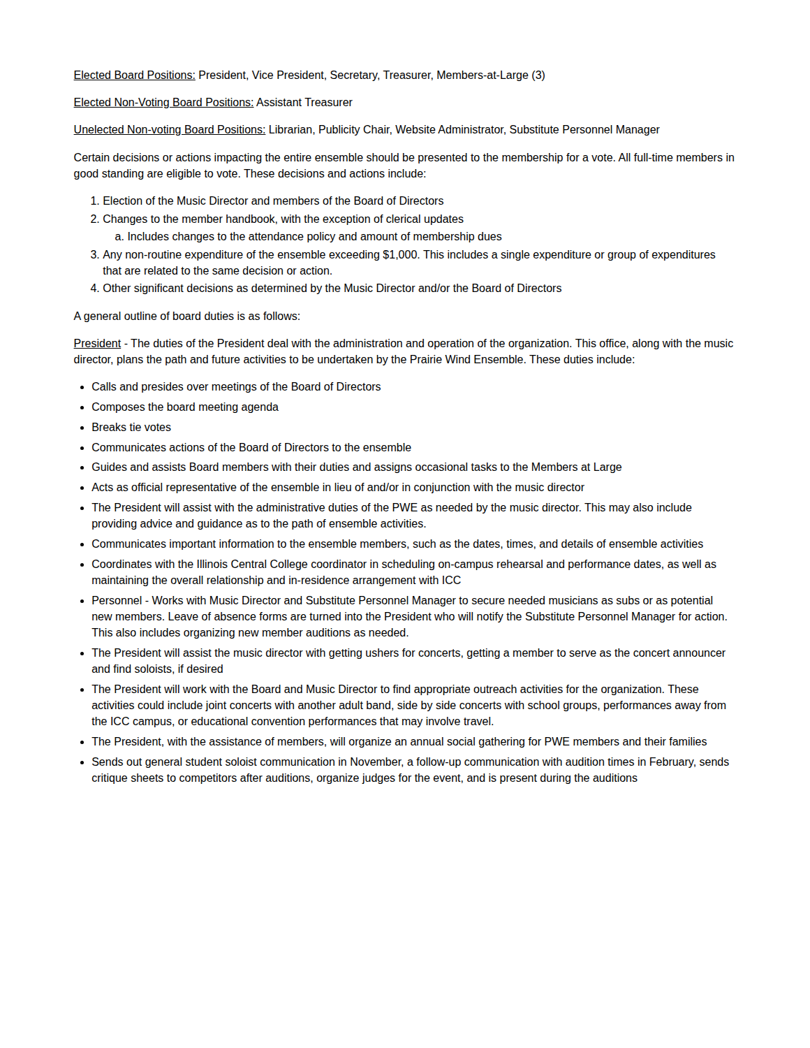Elected Board Positions: President, Vice President, Secretary, Treasurer, Members-at-Large (3)
Elected Non-Voting Board Positions: Assistant Treasurer
Unelected Non-voting Board Positions: Librarian, Publicity Chair, Website Administrator, Substitute Personnel Manager
Certain decisions or actions impacting the entire ensemble should be presented to the membership for a vote. All full-time members in good standing are eligible to vote. These decisions and actions include:
Election of the Music Director and members of the Board of Directors
Changes to the member handbook, with the exception of clerical updates
Includes changes to the attendance policy and amount of membership dues
Any non-routine expenditure of the ensemble exceeding $1,000. This includes a single expenditure or group of expenditures that are related to the same decision or action.
Other significant decisions as determined by the Music Director and/or the Board of Directors
A general outline of board duties is as follows:
President - The duties of the President deal with the administration and operation of the organization. This office, along with the music director, plans the path and future activities to be undertaken by the Prairie Wind Ensemble. These duties include:
Calls and presides over meetings of the Board of Directors
Composes the board meeting agenda
Breaks tie votes
Communicates actions of the Board of Directors to the ensemble
Guides and assists Board members with their duties and assigns occasional tasks to the Members at Large
Acts as official representative of the ensemble in lieu of and/or in conjunction with the music director
The President will assist with the administrative duties of the PWE as needed by the music director. This may also include providing advice and guidance as to the path of ensemble activities.
Communicates important information to the ensemble members, such as the dates, times, and details of ensemble activities
Coordinates with the Illinois Central College coordinator in scheduling on-campus rehearsal and performance dates, as well as maintaining the overall relationship and in-residence arrangement with ICC
Personnel - Works with Music Director and Substitute Personnel Manager to secure needed musicians as subs or as potential new members. Leave of absence forms are turned into the President who will notify the Substitute Personnel Manager for action. This also includes organizing new member auditions as needed.
The President will assist the music director with getting ushers for concerts, getting a member to serve as the concert announcer and find soloists, if desired
The President will work with the Board and Music Director to find appropriate outreach activities for the organization. These activities could include joint concerts with another adult band, side by side concerts with school groups, performances away from the ICC campus, or educational convention performances that may involve travel.
The President, with the assistance of members, will organize an annual social gathering for PWE members and their families
Sends out general student soloist communication in November, a follow-up communication with audition times in February, sends critique sheets to competitors after auditions, organize judges for the event, and is present during the auditions